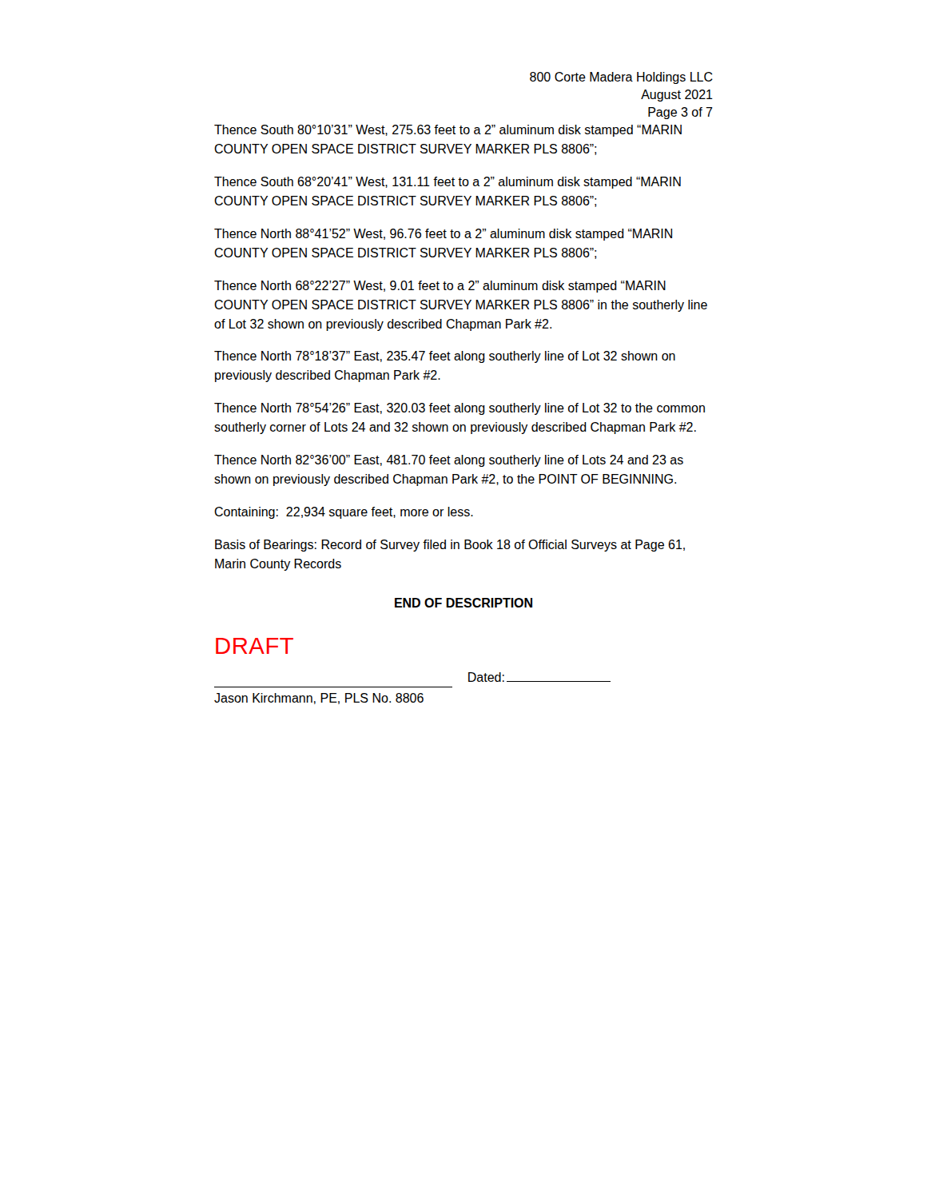800 Corte Madera Holdings LLC
August 2021
Page 3 of 7
Thence South 80°10’31” West, 275.63 feet to a 2” aluminum disk stamped “MARIN COUNTY OPEN SPACE DISTRICT SURVEY MARKER PLS 8806”;
Thence South 68°20’41” West, 131.11 feet to a 2” aluminum disk stamped “MARIN COUNTY OPEN SPACE DISTRICT SURVEY MARKER PLS 8806”;
Thence North 88°41’52” West, 96.76 feet to a 2” aluminum disk stamped “MARIN COUNTY OPEN SPACE DISTRICT SURVEY MARKER PLS 8806”;
Thence North 68°22’27” West, 9.01 feet to a 2” aluminum disk stamped “MARIN COUNTY OPEN SPACE DISTRICT SURVEY MARKER PLS 8806” in the southerly line of Lot 32 shown on previously described Chapman Park #2.
Thence North 78°18’37” East, 235.47 feet along southerly line of Lot 32 shown on previously described Chapman Park #2.
Thence North 78°54’26” East, 320.03 feet along southerly line of Lot 32 to the common southerly corner of Lots 24 and 32 shown on previously described Chapman Park #2.
Thence North 82°36’00” East, 481.70 feet along southerly line of Lots 24 and 23 as shown on previously described Chapman Park #2, to the POINT OF BEGINNING.
Containing: 22,934 square feet, more or less.
Basis of Bearings: Record of Survey filed in Book 18 of Official Surveys at Page 61, Marin County Records
END OF DESCRIPTION
DRAFT
Dated:
Jason Kirchmann, PE, PLS No. 8806